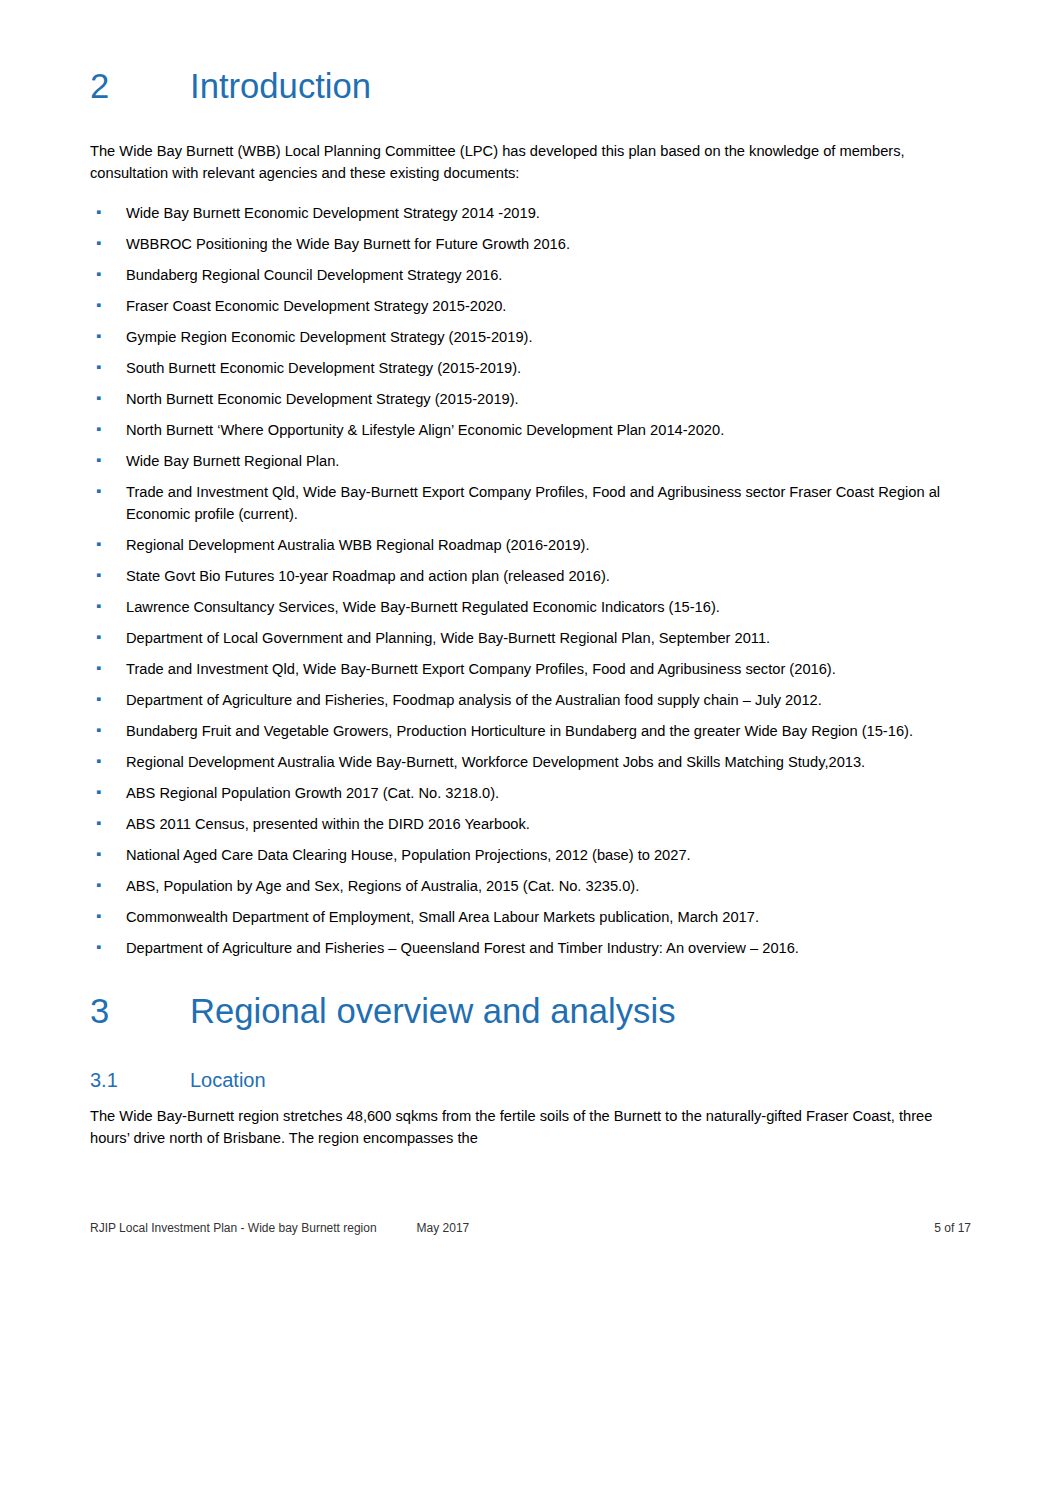2 Introduction
The Wide Bay Burnett (WBB) Local Planning Committee (LPC) has developed this plan based on the knowledge of members, consultation with relevant agencies and these existing documents:
Wide Bay Burnett Economic Development Strategy 2014 -2019.
WBBROC Positioning the Wide Bay Burnett for Future Growth 2016.
Bundaberg Regional Council Development Strategy 2016.
Fraser Coast Economic Development Strategy 2015-2020.
Gympie Region Economic Development Strategy (2015-2019).
South Burnett Economic Development Strategy (2015-2019).
North Burnett Economic Development Strategy (2015-2019).
North Burnett ‘Where Opportunity & Lifestyle Align’ Economic Development Plan 2014-2020.
Wide Bay Burnett Regional Plan.
Trade and Investment Qld, Wide Bay-Burnett Export Company Profiles, Food and Agribusiness sector Fraser Coast Region al Economic profile (current).
Regional Development Australia WBB Regional Roadmap (2016-2019).
State Govt Bio Futures 10-year Roadmap and action plan (released 2016).
Lawrence Consultancy Services, Wide Bay-Burnett Regulated Economic Indicators (15-16).
Department of Local Government and Planning, Wide Bay-Burnett Regional Plan, September 2011.
Trade and Investment Qld, Wide Bay-Burnett Export Company Profiles, Food and Agribusiness sector (2016).
Department of Agriculture and Fisheries, Foodmap analysis of the Australian food supply chain – July 2012.
Bundaberg Fruit and Vegetable Growers, Production Horticulture in Bundaberg and the greater Wide Bay Region (15-16).
Regional Development Australia Wide Bay-Burnett, Workforce Development Jobs and Skills Matching Study,2013.
ABS Regional Population Growth 2017 (Cat. No. 3218.0).
ABS 2011 Census, presented within the DIRD 2016 Yearbook.
National Aged Care Data Clearing House, Population Projections, 2012 (base) to 2027.
ABS, Population by Age and Sex, Regions of Australia, 2015 (Cat. No. 3235.0).
Commonwealth Department of Employment, Small Area Labour Markets publication, March 2017.
Department of Agriculture and Fisheries – Queensland Forest and Timber Industry: An overview – 2016.
3 Regional overview and analysis
3.1 Location
The Wide Bay-Burnett region stretches 48,600 sqkms from the fertile soils of the Burnett to the naturally-gifted Fraser Coast, three hours’ drive north of Brisbane. The region encompasses the
RJIP Local Investment Plan - Wide bay Burnett region
May 2017
5 of 17